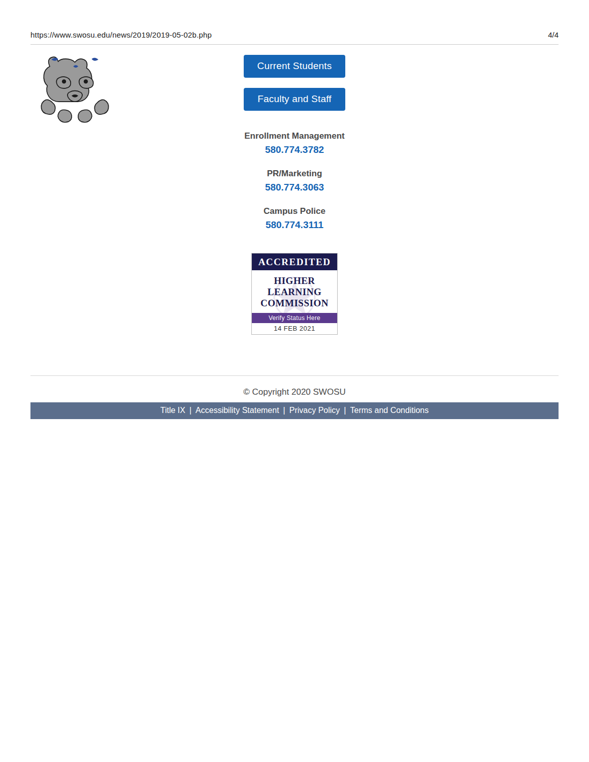https://www.swosu.edu/news/2019/2019-05-02b.php 4/4
Current Students Faculty and Staff
Enrollment Management
580.774.3782
PR/Marketing
580.774.3063
Campus Police
580.774.3111
ACCREDITED
HIGHER
LEARNING
COMMISSION
Verify Status Here
14 FEB 2021
© Copyright 2020 SWOSU
Title IX|Accessibility Statement|Privacy Policy|Terms and Conditions